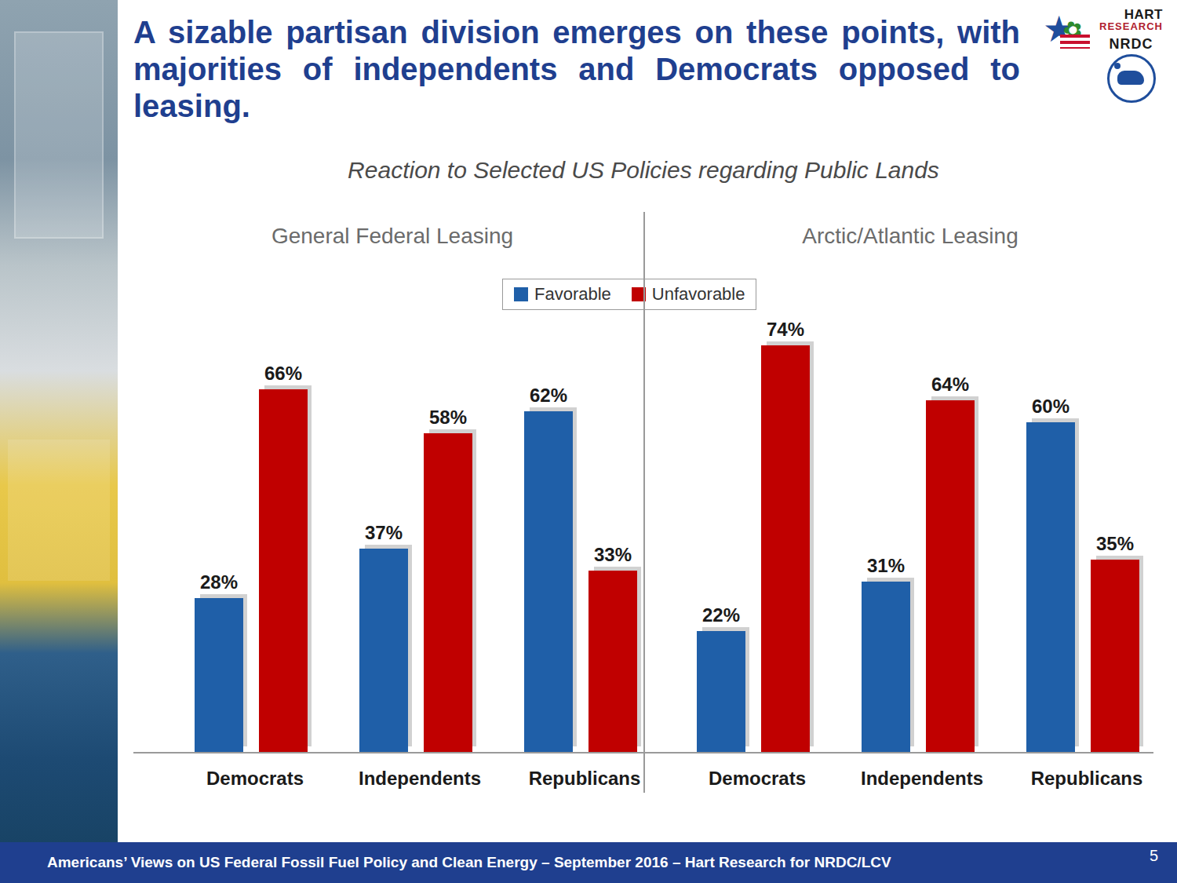★ ✿
HART
RESEARCH
NRDC
A sizable partisan division emerges on these points, with majorities of independents and Democrats opposed to leasing.
Reaction to Selected US Policies regarding Public Lands
General Federal Leasing
Arctic/Atlantic Leasing
Favorable
Unfavorable
28%
66%
Democrats
37%
58%
Independents
62%
33%
Republicans
22%
74%
Democrats
31%
64%
Independents
60%
35%
Republicans
Americans’ Views on US Federal Fossil Fuel Policy and Clean Energy – September 2016 – Hart Research for NRDC/LCV
5